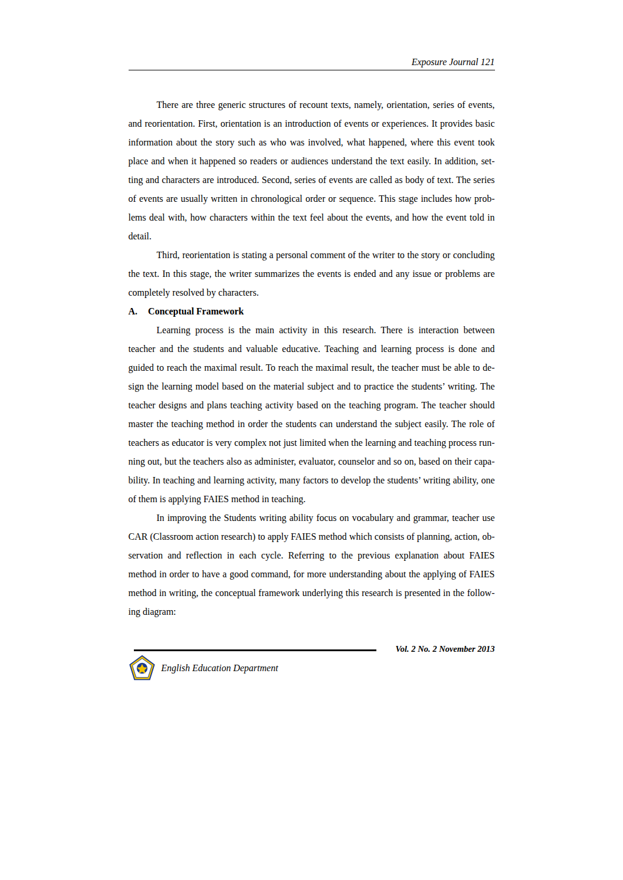Exposure Journal 121
There are three generic structures of recount texts, namely, orientation, series of events, and reorientation. First, orientation is an introduction of events or experiences. It provides basic information about the story such as who was involved, what happened, where this event took place and when it happened so readers or audiences understand the text easily. In addition, setting and characters are introduced. Second, series of events are called as body of text. The series of events are usually written in chronological order or sequence. This stage includes how problems deal with, how characters within the text feel about the events, and how the event told in detail.
Third, reorientation is stating a personal comment of the writer to the story or concluding the text. In this stage, the writer summarizes the events is ended and any issue or problems are completely resolved by characters.
A. Conceptual Framework
Learning process is the main activity in this research. There is interaction between teacher and the students and valuable educative. Teaching and learning process is done and guided to reach the maximal result. To reach the maximal result, the teacher must be able to design the learning model based on the material subject and to practice the students’ writing. The teacher designs and plans teaching activity based on the teaching program. The teacher should master the teaching method in order the students can understand the subject easily. The role of teachers as educator is very complex not just limited when the learning and teaching process running out, but the teachers also as administer, evaluator, counselor and so on, based on their capability. In teaching and learning activity, many factors to develop the students’ writing ability, one of them is applying FAIES method in teaching.
In improving the Students writing ability focus on vocabulary and grammar, teacher use CAR (Classroom action research) to apply FAIES method which consists of planning, action, observation and reflection in each cycle. Referring to the previous explanation about FAIES method in order to have a good command, for more understanding about the applying of FAIES method in writing, the conceptual framework underlying this research is presented in the following diagram:
English Education Department
Vol. 2 No. 2 November 2013